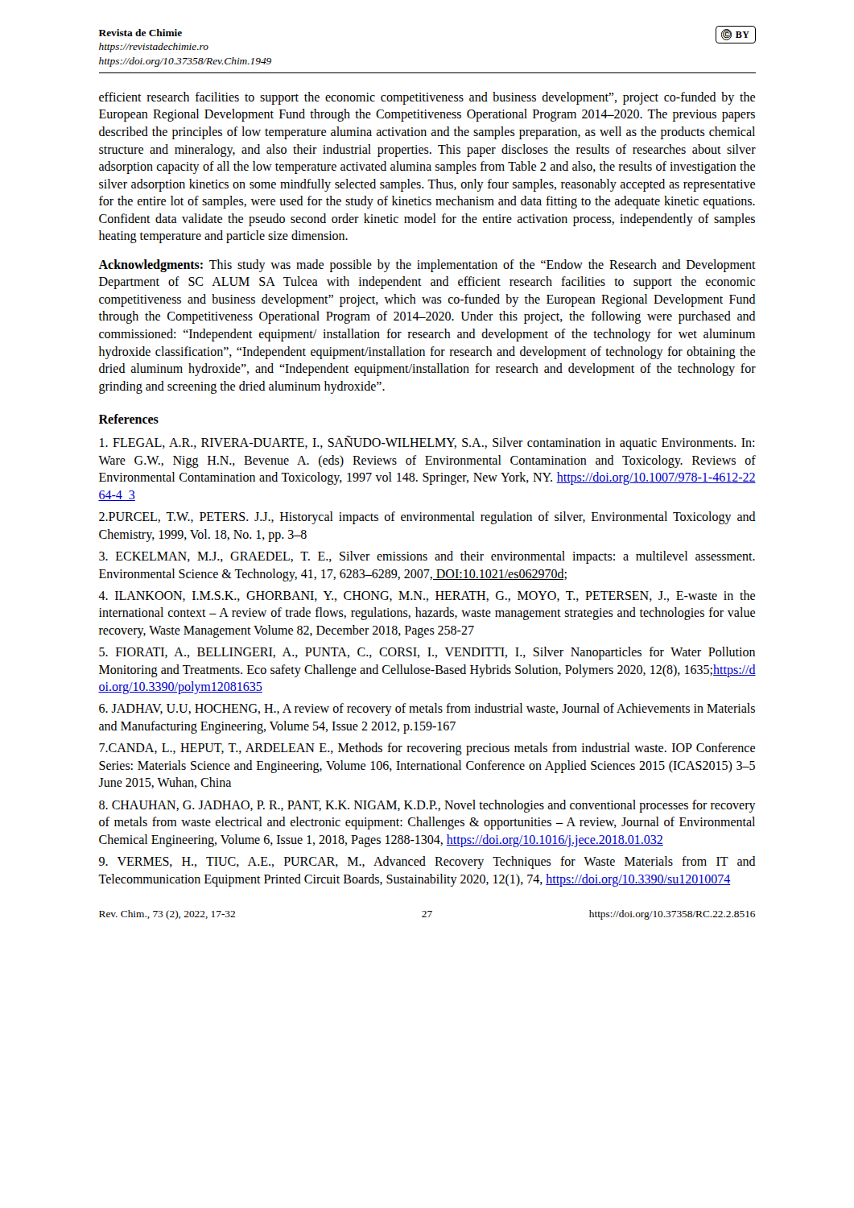Revista de Chimie
https://revistadechimie.ro
https://doi.org/10.37358/Rev.Chim.1949
Ⓒ BY
efficient research facilities to support the economic competitiveness and business development”, project co-funded by the European Regional Development Fund through the Competitiveness Operational Program 2014–2020. The previous papers described the principles of low temperature alumina activation and the samples preparation, as well as the products chemical structure and mineralogy, and also their industrial properties. This paper discloses the results of researches about silver adsorption capacity of all the low temperature activated alumina samples from Table 2 and also, the results of investigation the silver adsorption kinetics on some mindfully selected samples. Thus, only four samples, reasonably accepted as representative for the entire lot of samples, were used for the study of kinetics mechanism and data fitting to the adequate kinetic equations. Confident data validate the pseudo second order kinetic model for the entire activation process, independently of samples heating temperature and particle size dimension.
Acknowledgments: This study was made possible by the implementation of the “Endow the Research and Development Department of SC ALUM SA Tulcea with independent and efficient research facilities to support the economic competitiveness and business development” project, which was co-funded by the European Regional Development Fund through the Competitiveness Operational Program of 2014–2020. Under this project, the following were purchased and commissioned: “Independent equipment/ installation for research and development of the technology for wet aluminum hydroxide classification”, “Independent equipment/installation for research and development of technology for obtaining the dried aluminum hydroxide”, and “Independent equipment/installation for research and development of the technology for grinding and screening the dried aluminum hydroxide”.
References
1. FLEGAL, A.R., RIVERA-DUARTE, I., SAÑUDO-WILHELMY, S.A., Silver contamination in aquatic Environments. In: Ware G.W., Nigg H.N., Bevenue A. (eds) Reviews of Environmental Contamination and Toxicology. Reviews of Environmental Contamination and Toxicology, 1997 vol 148. Springer, New York, NY. https://doi.org/10.1007/978-1-4612-2264-4_3
2.PURCEL, T.W., PETERS. J.J., Historycal impacts of environmental regulation of silver, Environmental Toxicology and Chemistry, 1999, Vol. 18, No. 1, pp. 3–8
3. ECKELMAN, M.J., GRAEDEL, T. E., Silver emissions and their environmental impacts: a multilevel assessment. Environmental Science & Technology, 41, 17, 6283–6289, 2007, DOI:10.1021/es062970d;
4. ILANKOON, I.M.S.K., GHORBANI, Y., CHONG, M.N., HERATH, G., MOYO, T., PETERSEN, J., E-waste in the international context – A review of trade flows, regulations, hazards, waste management strategies and technologies for value recovery, Waste Management Volume 82, December 2018, Pages 258-27
5. FIORATI, A., BELLINGERI, A., PUNTA, C., CORSI, I., VENDITTI, I., Silver Nanoparticles for Water Pollution Monitoring and Treatments. Eco safety Challenge and Cellulose-Based Hybrids Solution, Polymers 2020, 12(8), 1635;https://doi.org/10.3390/polym12081635
6. JADHAV, U.U, HOCHENG, H., A review of recovery of metals from industrial waste, Journal of Achievements in Materials and Manufacturing Engineering, Volume 54, Issue 2 2012, p.159-167
7.CANDA, L., HEPUT, T., ARDELEAN E., Methods for recovering precious metals from industrial waste. IOP Conference Series: Materials Science and Engineering, Volume 106, International Conference on Applied Sciences 2015 (ICAS2015) 3–5 June 2015, Wuhan, China
8. CHAUHAN, G. JADHAO, P. R., PANT, K.K. NIGAM, K.D.P., Novel technologies and conventional processes for recovery of metals from waste electrical and electronic equipment: Challenges & opportunities – A review, Journal of Environmental Chemical Engineering, Volume 6, Issue 1, 2018, Pages 1288-1304, https://doi.org/10.1016/j.jece.2018.01.032
9. VERMES, H., TIUC, A.E., PURCAR, M., Advanced Recovery Techniques for Waste Materials from IT and Telecommunication Equipment Printed Circuit Boards, Sustainability 2020, 12(1), 74, https://doi.org/10.3390/su12010074
Rev. Chim., 73 (2), 2022, 17-32
27
https://doi.org/10.37358/RC.22.2.8516